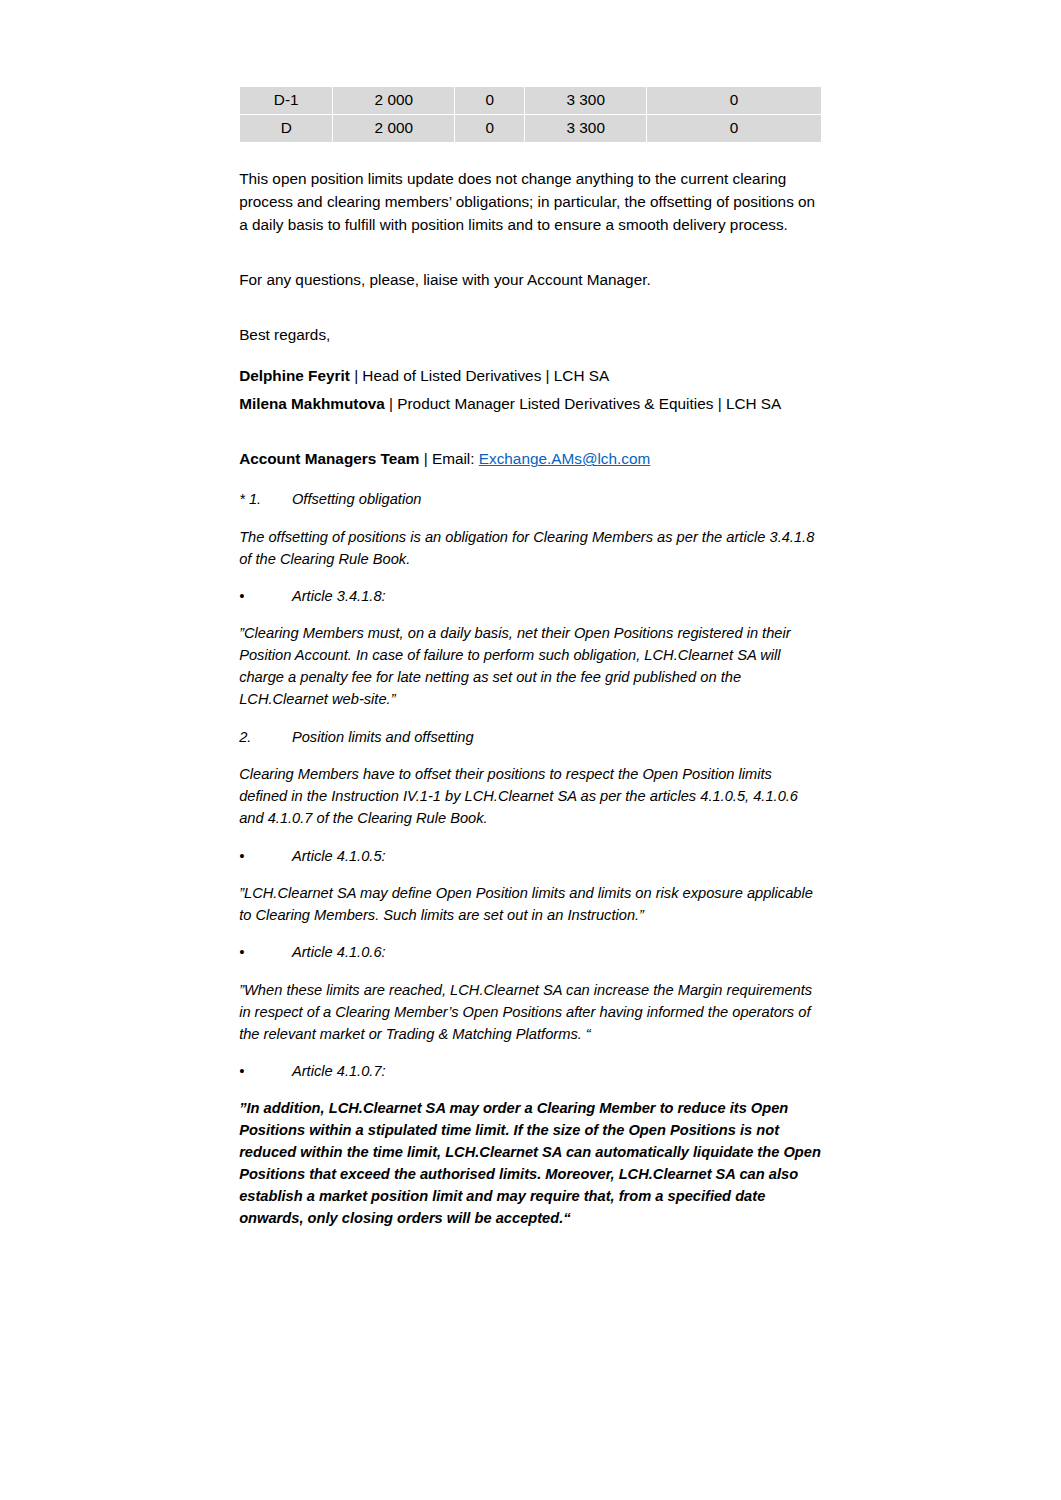| D-1 | 2 000 | 0 | 3 300 | 0 |
| D | 2 000 | 0 | 3 300 | 0 |
This open position limits update does not change anything to the current clearing process and clearing members’ obligations; in particular, the offsetting of positions on a daily basis to fulfill with position limits and to ensure a smooth delivery process.
For any questions, please, liaise with your Account Manager.
Best regards,
Delphine Feyrit | Head of Listed Derivatives | LCH SA
Milena Makhmutova | Product Manager Listed Derivatives & Equities | LCH SA
Account Managers Team | Email: Exchange.AMs@lch.com
* 1. Offsetting obligation
The offsetting of positions is an obligation for Clearing Members as per the article 3.4.1.8 of the Clearing Rule Book.
•Article 3.4.1.8:
”Clearing Members must, on a daily basis, net their Open Positions registered in their Position Account. In case of failure to perform such obligation, LCH.Clearnet SA will charge a penalty fee for late netting as set out in the fee grid published on the LCH.Clearnet web-site.”
2. Position limits and offsetting
Clearing Members have to offset their positions to respect the Open Position limits defined in the Instruction IV.1-1 by LCH.Clearnet SA as per the articles 4.1.0.5, 4.1.0.6 and 4.1.0.7 of the Clearing Rule Book.
•Article 4.1.0.5:
”LCH.Clearnet SA may define Open Position limits and limits on risk exposure applicable to Clearing Members. Such limits are set out in an Instruction.”
•Article 4.1.0.6:
”When these limits are reached, LCH.Clearnet SA can increase the Margin requirements in respect of a Clearing Member’s Open Positions after having informed the operators of the relevant market or Trading & Matching Platforms. “
•Article 4.1.0.7:
”In addition, LCH.Clearnet SA may order a Clearing Member to reduce its Open Positions within a stipulated time limit. If the size of the Open Positions is not reduced within the time limit, LCH.Clearnet SA can automatically liquidate the Open Positions that exceed the authorised limits. Moreover, LCH.Clearnet SA can also establish a market position limit and may require that, from a specified date onwards, only closing orders will be accepted.“